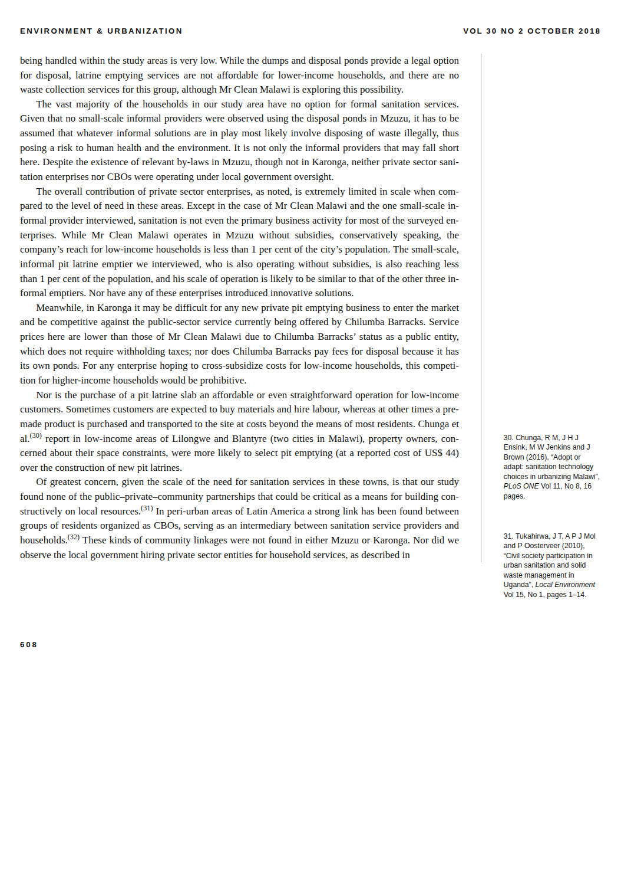Environment & Urbanization Vol 30 No 2 October 2018
being handled within the study areas is very low. While the dumps and disposal ponds provide a legal option for disposal, latrine emptying services are not affordable for lower-income households, and there are no waste collection services for this group, although Mr Clean Malawi is exploring this possibility.
The vast majority of the households in our study area have no option for formal sanitation services. Given that no small-scale informal providers were observed using the disposal ponds in Mzuzu, it has to be assumed that whatever informal solutions are in play most likely involve disposing of waste illegally, thus posing a risk to human health and the environment. It is not only the informal providers that may fall short here. Despite the existence of relevant by-laws in Mzuzu, though not in Karonga, neither private sector sanitation enterprises nor CBOs were operating under local government oversight.
The overall contribution of private sector enterprises, as noted, is extremely limited in scale when compared to the level of need in these areas. Except in the case of Mr Clean Malawi and the one small-scale informal provider interviewed, sanitation is not even the primary business activity for most of the surveyed enterprises. While Mr Clean Malawi operates in Mzuzu without subsidies, conservatively speaking, the company’s reach for low-income households is less than 1 per cent of the city’s population. The small-scale, informal pit latrine emptier we interviewed, who is also operating without subsidies, is also reaching less than 1 per cent of the population, and his scale of operation is likely to be similar to that of the other three informal emptiers. Nor have any of these enterprises introduced innovative solutions.
Meanwhile, in Karonga it may be difficult for any new private pit emptying business to enter the market and be competitive against the public-sector service currently being offered by Chilumba Barracks. Service prices here are lower than those of Mr Clean Malawi due to Chilumba Barracks’ status as a public entity, which does not require withholding taxes; nor does Chilumba Barracks pay fees for disposal because it has its own ponds. For any enterprise hoping to cross-subsidize costs for low-income households, this competition for higher-income households would be prohibitive.
Nor is the purchase of a pit latrine slab an affordable or even straightforward operation for low-income customers. Sometimes customers are expected to buy materials and hire labour, whereas at other times a pre-made product is purchased and transported to the site at costs beyond the means of most residents. Chunga et al.(30) report in low-income areas of Lilongwe and Blantyre (two cities in Malawi), property owners, concerned about their space constraints, were more likely to select pit emptying (at a reported cost of US$ 44) over the construction of new pit latrines.
Of greatest concern, given the scale of the need for sanitation services in these towns, is that our study found none of the public–private–community partnerships that could be critical as a means for building constructively on local resources.(31) In peri-urban areas of Latin America a strong link has been found between groups of residents organized as CBOs, serving as an intermediary between sanitation service providers and households.(32) These kinds of community linkages were not found in either Mzuzu or Karonga. Nor did we observe the local government hiring private sector entities for household services, as described in
30. Chunga, R M, J H J Ensink, M W Jenkins and J Brown (2016), “Adopt or adapt: sanitation technology choices in urbanizing Malawi”, PLoS ONE Vol 11, No 8, 16 pages.
31. Tukahirwa, J T, A P J Mol and P Oosterveer (2010), “Civil society participation in urban sanitation and solid waste management in Uganda”, Local Environment Vol 15, No 1, pages 1–14.
608